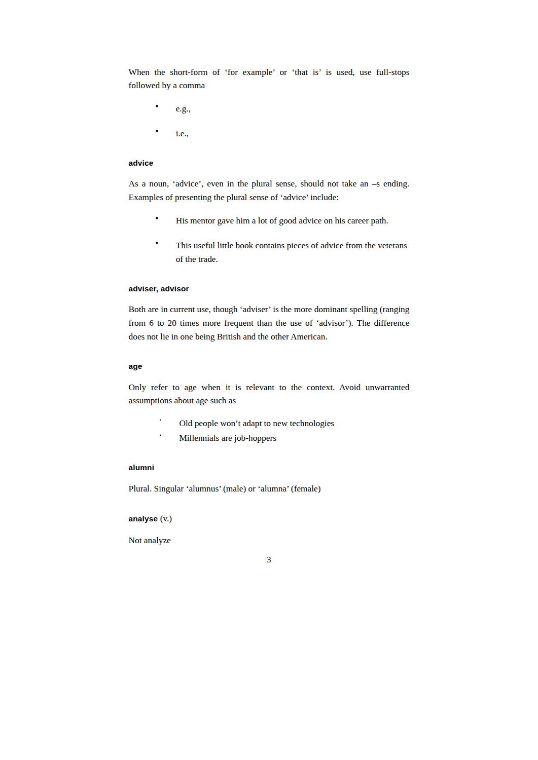When the short-form of ‘for example’ or ‘that is’ is used, use full-stops followed by a comma
e.g.,
i.e.,
advice
As a noun, ‘advice’, even in the plural sense, should not take an –s ending. Examples of presenting the plural sense of ‘advice’ include:
His mentor gave him a lot of good advice on his career path.
This useful little book contains pieces of advice from the veterans of the trade.
adviser, advisor
Both are in current use, though ‘adviser’ is the more dominant spelling (ranging from 6 to 20 times more frequent than the use of ‘advisor’). The difference does not lie in one being British and the other American.
age
Only refer to age when it is relevant to the context. Avoid unwarranted assumptions about age such as
Old people won’t adapt to new technologies
Millennials are job-hoppers
alumni
Plural. Singular ‘alumnus’ (male) or ‘alumna’ (female)
analyse (v.)
Not analyze
3